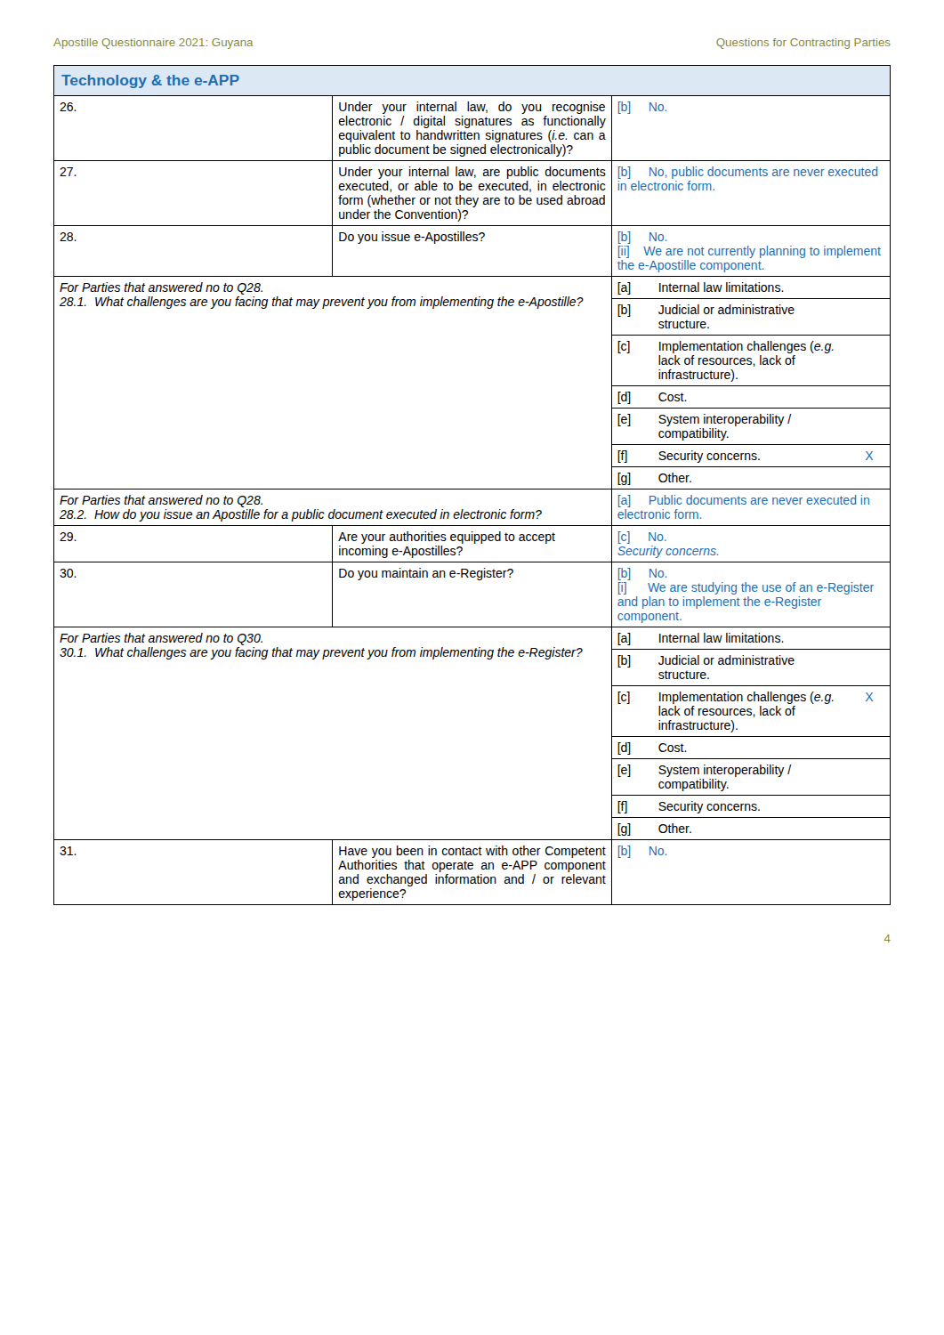Apostille Questionnaire 2021: Guyana
Questions for Contracting Parties
| Technology & the e-APP |
| 26. | Under your internal law, do you recognise electronic / digital signatures as functionally equivalent to handwritten signatures ( i.e. can a public document be signed electronically)? | [b] No. |
| 27. | Under your internal law, are public documents executed, or able to be executed, in electronic form (whether or not they are to be used abroad under the Convention)? | [b] No, public documents are never executed in electronic form. |
| 28. | Do you issue e-Apostilles? | [b] No. [ii] We are not currently planning to implement the e-Apostille component. |
| For Parties that answered no to Q28. 28.1. What challenges are you facing that may prevent you from implementing the e-Apostille? | / [a] / Internal law limitations. / / / [b] / Judicial or administrative structure. / / / [c] / Implementation challenges ( e.g. lack of resources, lack of infrastructure). / / / [d] / Cost. / / / [e] / System interoperability / compatibility. / / / [f] / Security concerns. / X / / [g] / Other. / / |
| For Parties that answered no to Q28. 28.2. How do you issue an Apostille for a public document executed in electronic form? | [a] Public documents are never executed in electronic form. |
| 29. | Are your authorities equipped to accept incoming e-Apostilles? | [c] No. Security concerns. |
| 30. | Do you maintain an e-Register? | [b] No. [i] We are studying the use of an e-Register and plan to implement the e-Register component. |
| For Parties that answered no to Q30. 30.1. What challenges are you facing that may prevent you from implementing the e-Register? | / [a] / Internal law limitations. / / / [b] / Judicial or administrative structure. / / / [c] / Implementation challenges ( e.g. lack of resources, lack of infrastructure). / X / / [d] / Cost. / / / [e] / System interoperability / compatibility. / / / [f] / Security concerns. / / / [g] / Other. / / |
| 31. | Have you been in contact with other Competent Authorities that operate an e-APP component and exchanged information and / or relevant experience? | [b] No. |
4